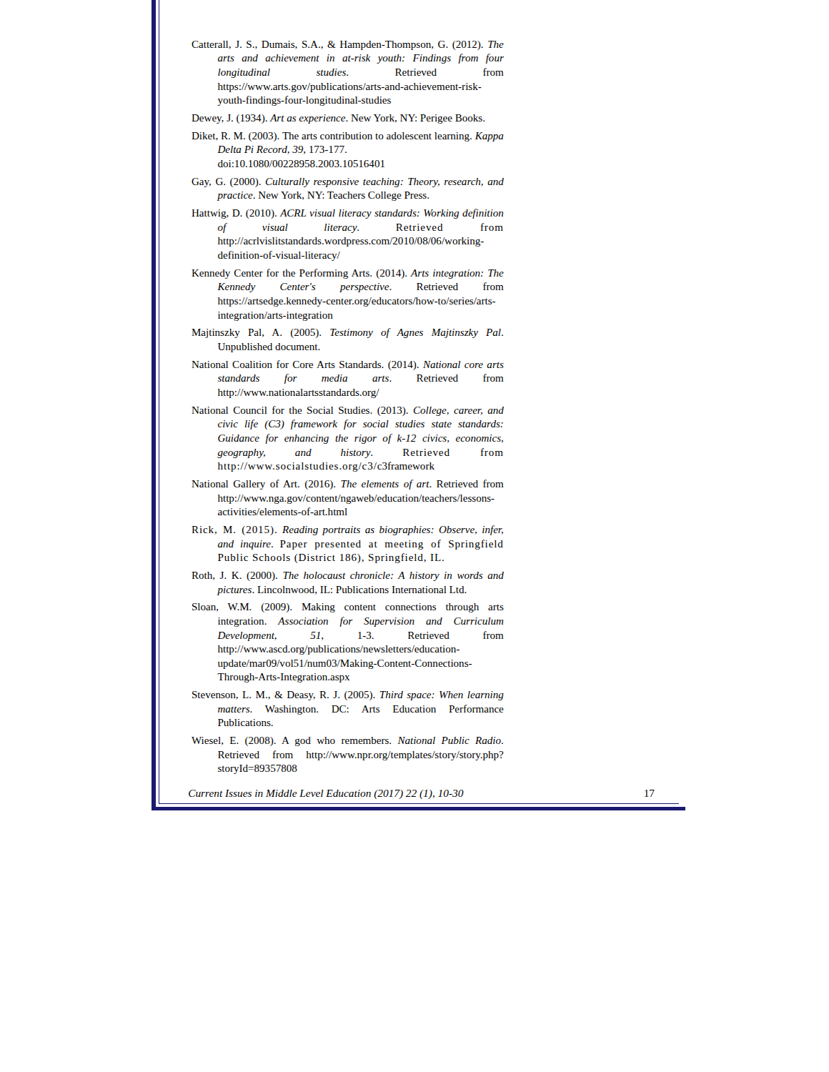Catterall, J. S., Dumais, S.A., & Hampden-Thompson, G. (2012). The arts and achievement in at-risk youth: Findings from four longitudinal studies. Retrieved from https://www.arts.gov/publications/arts-and-achievement-risk-youth-findings-four-longitudinal-studies
Dewey, J. (1934). Art as experience. New York, NY: Perigee Books.
Diket, R. M. (2003). The arts contribution to adolescent learning. Kappa Delta Pi Record, 39, 173-177.
doi:10.1080/00228958.2003.10516401
Gay, G. (2000). Culturally responsive teaching: Theory, research, and practice. New York, NY: Teachers College Press.
Hattwig, D. (2010). ACRL visual literacy standards: Working definition of visual literacy. Retrieved from http://acrlvislitstandards.wordpress.com/2010/08/06/working-definition-of-visual-literacy/
Kennedy Center for the Performing Arts. (2014). Arts integration: The Kennedy Center's perspective. Retrieved from https://artsedge.kennedy-center.org/educators/how-to/series/arts-integration/arts-integration
Majtinszky Pal, A. (2005). Testimony of Agnes Majtinszky Pal. Unpublished document.
National Coalition for Core Arts Standards. (2014). National core arts standards for media arts. Retrieved from http://www.nationalartsstandards.org/
National Council for the Social Studies. (2013). College, career, and civic life (C3) framework for social studies state standards: Guidance for enhancing the rigor of k-12 civics, economics, geography, and history. Retrieved from http://www.socialstudies.org/c3/c3framework
National Gallery of Art. (2016). The elements of art. Retrieved from http://www.nga.gov/content/ngaweb/education/teachers/lessons-activities/elements-of-art.html
Rick, M. (2015). Reading portraits as biographies: Observe, infer, and inquire. Paper presented at meeting of Springfield Public Schools (District 186), Springfield, IL.
Roth, J. K. (2000). The holocaust chronicle: A history in words and pictures. Lincolnwood, IL: Publications International Ltd.
Sloan, W.M. (2009). Making content connections through arts integration. Association for Supervision and Curriculum Development, 51, 1-3. Retrieved from http://www.ascd.org/publications/newsletters/education-update/mar09/vol51/num03/Making-Content-Connections-Through-Arts-Integration.aspx
Stevenson, L. M., & Deasy, R. J. (2005). Third space: When learning matters. Washington. DC: Arts Education Performance Publications.
Wiesel, E. (2008). A god who remembers. National Public Radio. Retrieved from http://www.npr.org/templates/story/story.php?storyId=89357808
17 Current Issues in Middle Level Education (2017) 22 (1), 10-30